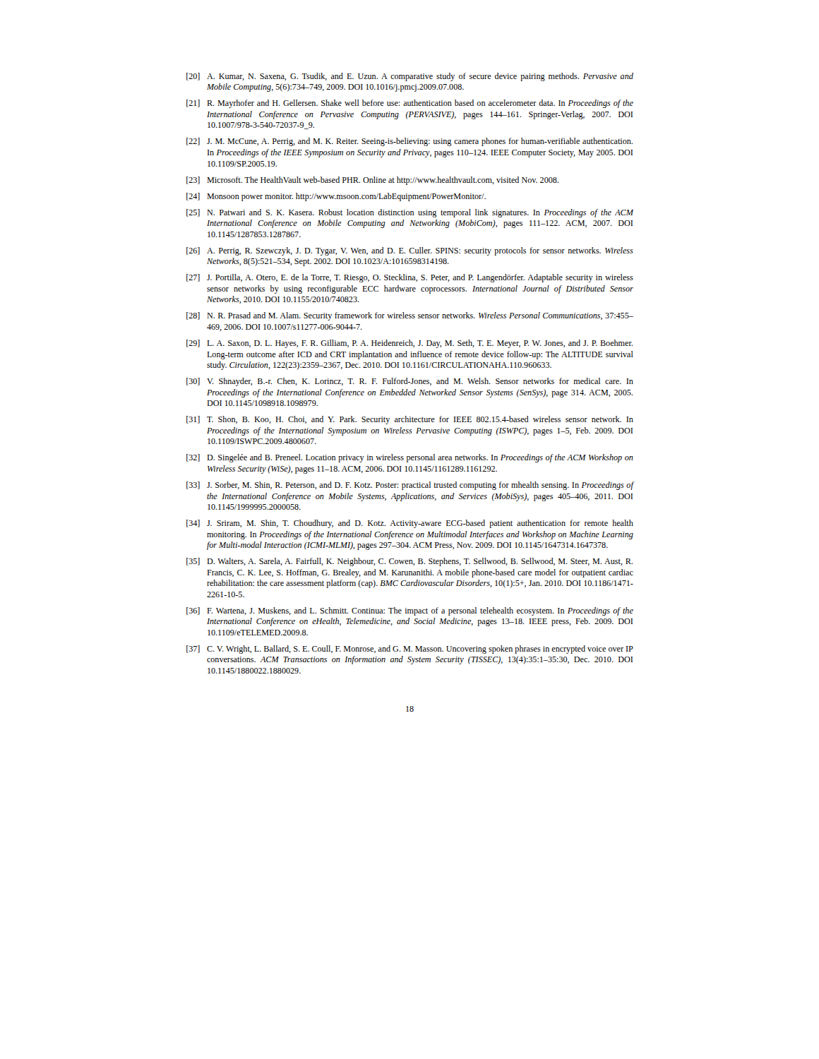[20] A. Kumar, N. Saxena, G. Tsudik, and E. Uzun. A comparative study of secure device pairing methods. Pervasive and Mobile Computing, 5(6):734–749, 2009. DOI 10.1016/j.pmcj.2009.07.008.
[21] R. Mayrhofer and H. Gellersen. Shake well before use: authentication based on accelerometer data. In Proceedings of the International Conference on Pervasive Computing (PERVASIVE), pages 144–161. Springer-Verlag, 2007. DOI 10.1007/978-3-540-72037-9_9.
[22] J. M. McCune, A. Perrig, and M. K. Reiter. Seeing-is-believing: using camera phones for human-verifiable authentication. In Proceedings of the IEEE Symposium on Security and Privacy, pages 110–124. IEEE Computer Society, May 2005. DOI 10.1109/SP.2005.19.
[23] Microsoft. The HealthVault web-based PHR. Online at http://www.healthvault.com, visited Nov. 2008.
[24] Monsoon power monitor. http://www.msoon.com/LabEquipment/PowerMonitor/.
[25] N. Patwari and S. K. Kasera. Robust location distinction using temporal link signatures. In Proceedings of the ACM International Conference on Mobile Computing and Networking (MobiCom), pages 111–122. ACM, 2007. DOI 10.1145/1287853.1287867.
[26] A. Perrig, R. Szewczyk, J. D. Tygar, V. Wen, and D. E. Culler. SPINS: security protocols for sensor networks. Wireless Networks, 8(5):521–534, Sept. 2002. DOI 10.1023/A:1016598314198.
[27] J. Portilla, A. Otero, E. de la Torre, T. Riesgo, O. Stecklina, S. Peter, and P. Langendörfer. Adaptable security in wireless sensor networks by using reconfigurable ECC hardware coprocessors. International Journal of Distributed Sensor Networks, 2010. DOI 10.1155/2010/740823.
[28] N. R. Prasad and M. Alam. Security framework for wireless sensor networks. Wireless Personal Communications, 37:455–469, 2006. DOI 10.1007/s11277-006-9044-7.
[29] L. A. Saxon, D. L. Hayes, F. R. Gilliam, P. A. Heidenreich, J. Day, M. Seth, T. E. Meyer, P. W. Jones, and J. P. Boehmer. Long-term outcome after ICD and CRT implantation and influence of remote device follow-up: The ALTITUDE survival study. Circulation, 122(23):2359–2367, Dec. 2010. DOI 10.1161/CIRCULATIONAHA.110.960633.
[30] V. Shnayder, B.-r. Chen, K. Lorincz, T. R. F. Fulford-Jones, and M. Welsh. Sensor networks for medical care. In Proceedings of the International Conference on Embedded Networked Sensor Systems (SenSys), page 314. ACM, 2005. DOI 10.1145/1098918.1098979.
[31] T. Shon, B. Koo, H. Choi, and Y. Park. Security architecture for IEEE 802.15.4-based wireless sensor network. In Proceedings of the International Symposium on Wireless Pervasive Computing (ISWPC), pages 1–5, Feb. 2009. DOI 10.1109/ISWPC.2009.4800607.
[32] D. Singelée and B. Preneel. Location privacy in wireless personal area networks. In Proceedings of the ACM Workshop on Wireless Security (WiSe), pages 11–18. ACM, 2006. DOI 10.1145/1161289.1161292.
[33] J. Sorber, M. Shin, R. Peterson, and D. F. Kotz. Poster: practical trusted computing for mhealth sensing. In Proceedings of the International Conference on Mobile Systems, Applications, and Services (MobiSys), pages 405–406, 2011. DOI 10.1145/1999995.2000058.
[34] J. Sriram, M. Shin, T. Choudhury, and D. Kotz. Activity-aware ECG-based patient authentication for remote health monitoring. In Proceedings of the International Conference on Multimodal Interfaces and Workshop on Machine Learning for Multi-modal Interaction (ICMI-MLMI), pages 297–304. ACM Press, Nov. 2009. DOI 10.1145/1647314.1647378.
[35] D. Walters, A. Sarela, A. Fairfull, K. Neighbour, C. Cowen, B. Stephens, T. Sellwood, B. Sellwood, M. Steer, M. Aust, R. Francis, C. K. Lee, S. Hoffman, G. Brealey, and M. Karunanithi. A mobile phone-based care model for outpatient cardiac rehabilitation: the care assessment platform (cap). BMC Cardiovascular Disorders, 10(1):5+, Jan. 2010. DOI 10.1186/1471-2261-10-5.
[36] F. Wartena, J. Muskens, and L. Schmitt. Continua: The impact of a personal telehealth ecosystem. In Proceedings of the International Conference on eHealth, Telemedicine, and Social Medicine, pages 13–18. IEEE press, Feb. 2009. DOI 10.1109/eTELEMED.2009.8.
[37] C. V. Wright, L. Ballard, S. E. Coull, F. Monrose, and G. M. Masson. Uncovering spoken phrases in encrypted voice over IP conversations. ACM Transactions on Information and System Security (TISSEC), 13(4):35:1–35:30, Dec. 2010. DOI 10.1145/1880022.1880029.
18